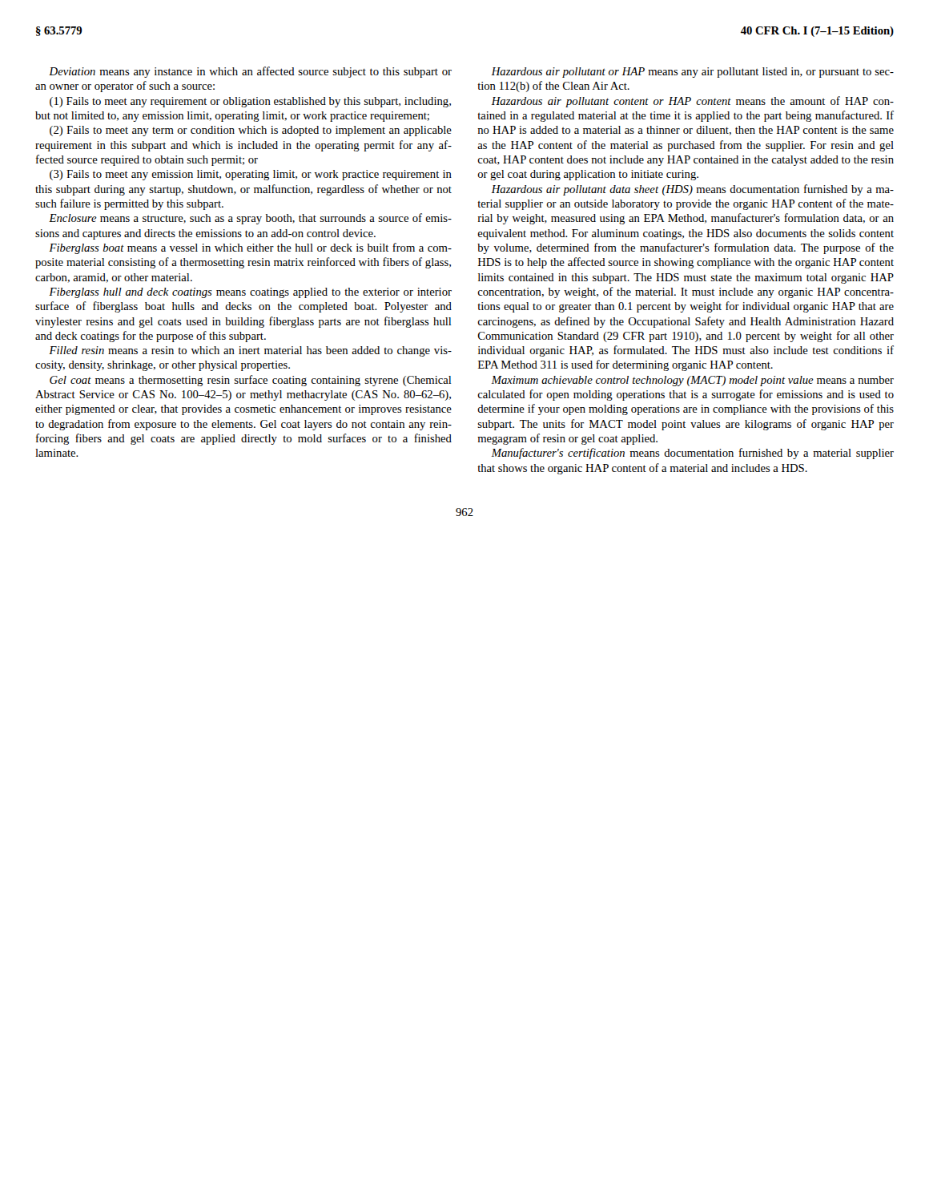§ 63.5779 40 CFR Ch. I (7–1–15 Edition)
Deviation means any instance in which an affected source subject to this subpart or an owner or operator of such a source:
(1) Fails to meet any requirement or obligation established by this subpart, including, but not limited to, any emission limit, operating limit, or work practice requirement;
(2) Fails to meet any term or condition which is adopted to implement an applicable requirement in this subpart and which is included in the operating permit for any affected source required to obtain such permit; or
(3) Fails to meet any emission limit, operating limit, or work practice requirement in this subpart during any startup, shutdown, or malfunction, regardless of whether or not such failure is permitted by this subpart.
Enclosure means a structure, such as a spray booth, that surrounds a source of emissions and captures and directs the emissions to an add-on control device.
Fiberglass boat means a vessel in which either the hull or deck is built from a composite material consisting of a thermosetting resin matrix reinforced with fibers of glass, carbon, aramid, or other material.
Fiberglass hull and deck coatings means coatings applied to the exterior or interior surface of fiberglass boat hulls and decks on the completed boat. Polyester and vinylester resins and gel coats used in building fiberglass parts are not fiberglass hull and deck coatings for the purpose of this subpart.
Filled resin means a resin to which an inert material has been added to change viscosity, density, shrinkage, or other physical properties.
Gel coat means a thermosetting resin surface coating containing styrene (Chemical Abstract Service or CAS No. 100–42–5) or methyl methacrylate (CAS No. 80–62–6), either pigmented or clear, that provides a cosmetic enhancement or improves resistance to degradation from exposure to the elements. Gel coat layers do not contain any reinforcing fibers and gel coats are applied directly to mold surfaces or to a finished laminate.
Hazardous air pollutant or HAP means any air pollutant listed in, or pursuant to section 112(b) of the Clean Air Act.
Hazardous air pollutant content or HAP content means the amount of HAP contained in a regulated material at the time it is applied to the part being manufactured. If no HAP is added to a material as a thinner or diluent, then the HAP content is the same as the HAP content of the material as purchased from the supplier. For resin and gel coat, HAP content does not include any HAP contained in the catalyst added to the resin or gel coat during application to initiate curing.
Hazardous air pollutant data sheet (HDS) means documentation furnished by a material supplier or an outside laboratory to provide the organic HAP content of the material by weight, measured using an EPA Method, manufacturer's formulation data, or an equivalent method. For aluminum coatings, the HDS also documents the solids content by volume, determined from the manufacturer's formulation data. The purpose of the HDS is to help the affected source in showing compliance with the organic HAP content limits contained in this subpart. The HDS must state the maximum total organic HAP concentration, by weight, of the material. It must include any organic HAP concentrations equal to or greater than 0.1 percent by weight for individual organic HAP that are carcinogens, as defined by the Occupational Safety and Health Administration Hazard Communication Standard (29 CFR part 1910), and 1.0 percent by weight for all other individual organic HAP, as formulated. The HDS must also include test conditions if EPA Method 311 is used for determining organic HAP content.
Maximum achievable control technology (MACT) model point value means a number calculated for open molding operations that is a surrogate for emissions and is used to determine if your open molding operations are in compliance with the provisions of this subpart. The units for MACT model point values are kilograms of organic HAP per megagram of resin or gel coat applied.
Manufacturer's certification means documentation furnished by a material supplier that shows the organic HAP content of a material and includes a HDS.
962